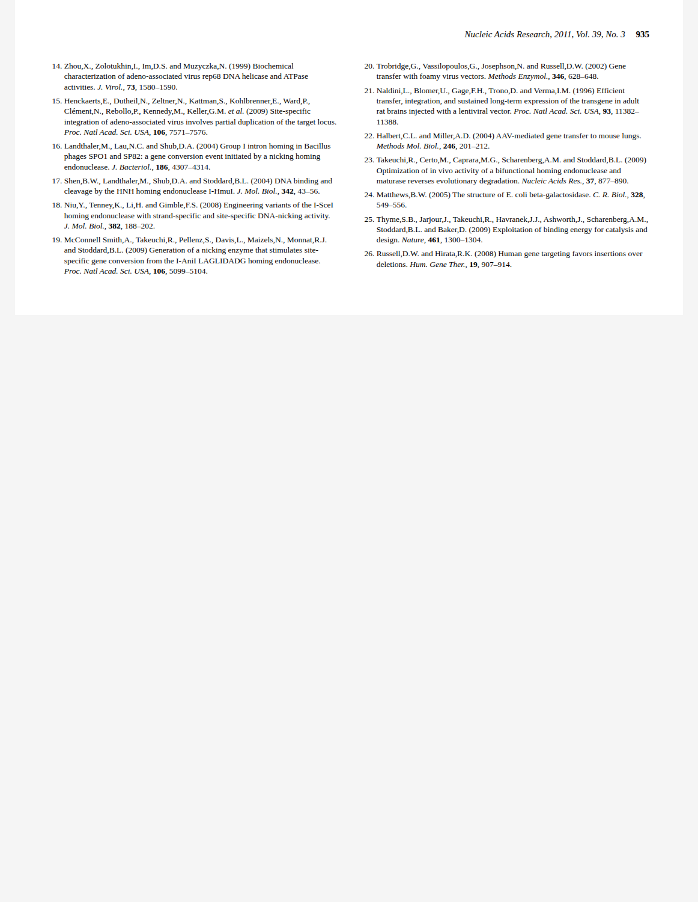Nucleic Acids Research, 2011, Vol. 39, No. 3 935
Zhou,X., Zolotukhin,I., Im,D.S. and Muzyczka,N. (1999) Biochemical characterization of adeno-associated virus rep68 DNA helicase and ATPase activities. J. Virol., 73, 1580–1590.
Henckaerts,E., Dutheil,N., Zeltner,N., Kattman,S., Kohlbrenner,E., Ward,P., Clément,N., Rebollo,P., Kennedy,M., Keller,G.M. et al. (2009) Site-specific integration of adeno-associated virus involves partial duplication of the target locus. Proc. Natl Acad. Sci. USA, 106, 7571–7576.
Landthaler,M., Lau,N.C. and Shub,D.A. (2004) Group I intron homing in Bacillus phages SPO1 and SP82: a gene conversion event initiated by a nicking homing endonuclease. J. Bacteriol., 186, 4307–4314.
Shen,B.W., Landthaler,M., Shub,D.A. and Stoddard,B.L. (2004) DNA binding and cleavage by the HNH homing endonuclease I-HmuI. J. Mol. Biol., 342, 43–56.
Niu,Y., Tenney,K., Li,H. and Gimble,F.S. (2008) Engineering variants of the I-SceI homing endonuclease with strand-specific and site-specific DNA-nicking activity. J. Mol. Biol., 382, 188–202.
McConnell Smith,A., Takeuchi,R., Pellenz,S., Davis,L., Maizels,N., Monnat,R.J. and Stoddard,B.L. (2009) Generation of a nicking enzyme that stimulates site-specific gene conversion from the I-AniI LAGLIDADG homing endonuclease. Proc. Natl Acad. Sci. USA, 106, 5099–5104.
Trobridge,G., Vassilopoulos,G., Josephson,N. and Russell,D.W. (2002) Gene transfer with foamy virus vectors. Methods Enzymol., 346, 628–648.
Naldini,L., Blomer,U., Gage,F.H., Trono,D. and Verma,I.M. (1996) Efficient transfer, integration, and sustained long-term expression of the transgene in adult rat brains injected with a lentiviral vector. Proc. Natl Acad. Sci. USA, 93, 11382–11388.
Halbert,C.L. and Miller,A.D. (2004) AAV-mediated gene transfer to mouse lungs. Methods Mol. Biol., 246, 201–212.
Takeuchi,R., Certo,M., Caprara,M.G., Scharenberg,A.M. and Stoddard,B.L. (2009) Optimization of in vivo activity of a bifunctional homing endonuclease and maturase reverses evolutionary degradation. Nucleic Acids Res., 37, 877–890.
Matthews,B.W. (2005) The structure of E. coli beta-galactosidase. C. R. Biol., 328, 549–556.
Thyme,S.B., Jarjour,J., Takeuchi,R., Havranek,J.J., Ashworth,J., Scharenberg,A.M., Stoddard,B.L. and Baker,D. (2009) Exploitation of binding energy for catalysis and design. Nature, 461, 1300–1304.
Russell,D.W. and Hirata,R.K. (2008) Human gene targeting favors insertions over deletions. Hum. Gene Ther., 19, 907–914.